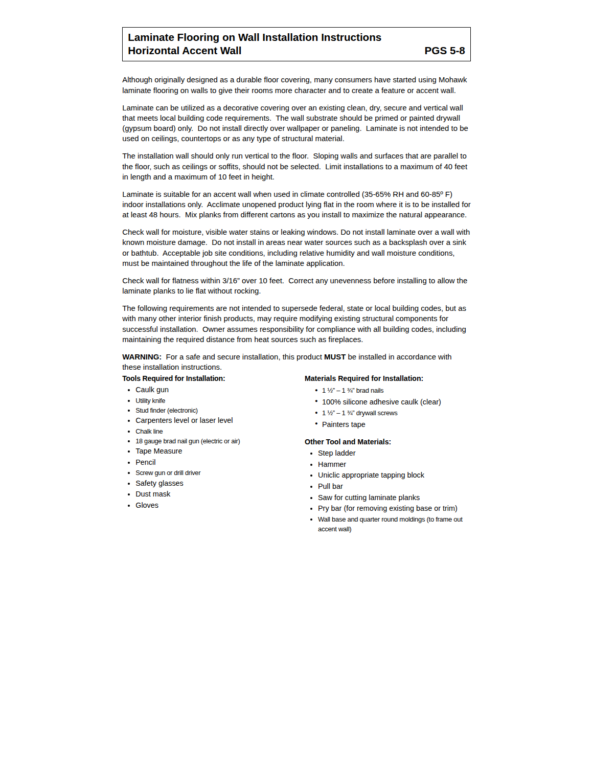Laminate Flooring on Wall Installation Instructions
Horizontal Accent Wall PGS 5-8
Although originally designed as a durable floor covering, many consumers have started using Mohawk laminate flooring on walls to give their rooms more character and to create a feature or accent wall.
Laminate can be utilized as a decorative covering over an existing clean, dry, secure and vertical wall that meets local building code requirements. The wall substrate should be primed or painted drywall (gypsum board) only. Do not install directly over wallpaper or paneling. Laminate is not intended to be used on ceilings, countertops or as any type of structural material.
The installation wall should only run vertical to the floor. Sloping walls and surfaces that are parallel to the floor, such as ceilings or soffits, should not be selected. Limit installations to a maximum of 40 feet in length and a maximum of 10 feet in height.
Laminate is suitable for an accent wall when used in climate controlled (35-65% RH and 60-85º F) indoor installations only. Acclimate unopened product lying flat in the room where it is to be installed for at least 48 hours. Mix planks from different cartons as you install to maximize the natural appearance.
Check wall for moisture, visible water stains or leaking windows. Do not install laminate over a wall with known moisture damage. Do not install in areas near water sources such as a backsplash over a sink or bathtub. Acceptable job site conditions, including relative humidity and wall moisture conditions, must be maintained throughout the life of the laminate application.
Check wall for flatness within 3/16” over 10 feet. Correct any unevenness before installing to allow the laminate planks to lie flat without rocking.
The following requirements are not intended to supersede federal, state or local building codes, but as with many other interior finish products, may require modifying existing structural components for successful installation. Owner assumes responsibility for compliance with all building codes, including maintaining the required distance from heat sources such as fireplaces.
WARNING: For a safe and secure installation, this product MUST be installed in accordance with these installation instructions.
Tools Required for Installation:
Caulk gun
Utility knife
Stud finder (electronic)
Carpenters level or laser level
Chalk line
18 gauge brad nail gun (electric or air)
Tape Measure
Pencil
Screw gun or drill driver
Safety glasses
Dust mask
Gloves
Materials Required for Installation:
1 ½” – 1 ¾” brad nails
100% silicone adhesive caulk (clear)
1 ½” – 1 ¾” drywall screws
Painters tape
Other Tool and Materials:
Step ladder
Hammer
Uniclic appropriate tapping block
Pull bar
Saw for cutting laminate planks
Pry bar (for removing existing base or trim)
Wall base and quarter round moldings (to frame out accent wall)